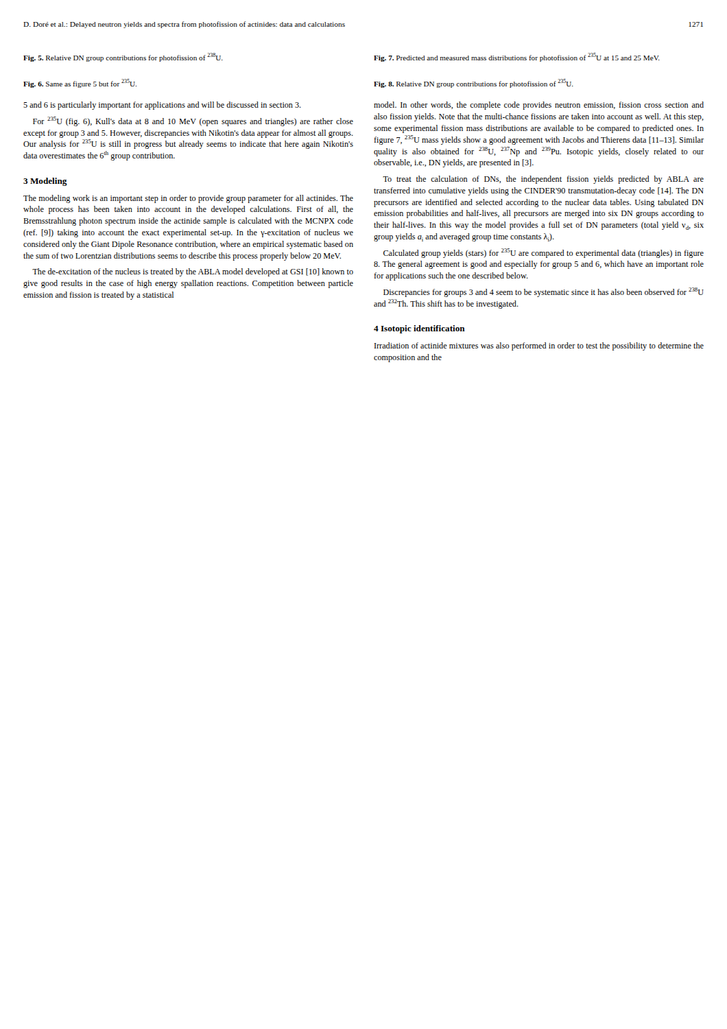D. Doré et al.: Delayed neutron yields and spectra from photofission of actinides: data and calculations 1271
Fig. 5. Relative DN group contributions for photofission of 238U.
Fig. 6. Same as figure 5 but for 235U.
5 and 6 is particularly important for applications and will be discussed in section 3.
For 235U (fig. 6), Kull's data at 8 and 10 MeV (open squares and triangles) are rather close except for group 3 and 5. However, discrepancies with Nikotin's data appear for almost all groups. Our analysis for 235U is still in progress but already seems to indicate that here again Nikotin's data overestimates the 6th group contribution.
3 Modeling
The modeling work is an important step in order to provide group parameter for all actinides. The whole process has been taken into account in the developed calculations. First of all, the Bremsstrahlung photon spectrum inside the actinide sample is calculated with the MCNPX code (ref. [9]) taking into account the exact experimental set-up. In the γ-excitation of nucleus we considered only the Giant Dipole Resonance contribution, where an empirical systematic based on the sum of two Lorentzian distributions seems to describe this process properly below 20 MeV.
The de-excitation of the nucleus is treated by the ABLA model developed at GSI [10] known to give good results in the case of high energy spallation reactions. Competition between particle emission and fission is treated by a statistical
Fig. 7. Predicted and measured mass distributions for photofission of 235U at 15 and 25 MeV.
Fig. 8. Relative DN group contributions for photofission of 235U.
model. In other words, the complete code provides neutron emission, fission cross section and also fission yields. Note that the multi-chance fissions are taken into account as well. At this step, some experimental fission mass distributions are available to be compared to predicted ones. In figure 7, 235U mass yields show a good agreement with Jacobs and Thierens data [11–13]. Similar quality is also obtained for 238U, 237Np and 239Pu. Isotopic yields, closely related to our observable, i.e., DN yields, are presented in [3].
To treat the calculation of DNs, the independent fission yields predicted by ABLA are transferred into cumulative yields using the CINDER'90 transmutation-decay code [14]. The DN precursors are identified and selected according to the nuclear data tables. Using tabulated DN emission probabilities and half-lives, all precursors are merged into six DN groups according to their half-lives. In this way the model provides a full set of DN parameters (total yield νd, six group yields ai and averaged group time constants λi).
Calculated group yields (stars) for 235U are compared to experimental data (triangles) in figure 8. The general agreement is good and especially for group 5 and 6, which have an important role for applications such the one described below.
Discrepancies for groups 3 and 4 seem to be systematic since it has also been observed for 238U and 232Th. This shift has to be investigated.
4 Isotopic identification
Irradiation of actinide mixtures was also performed in order to test the possibility to determine the composition and the